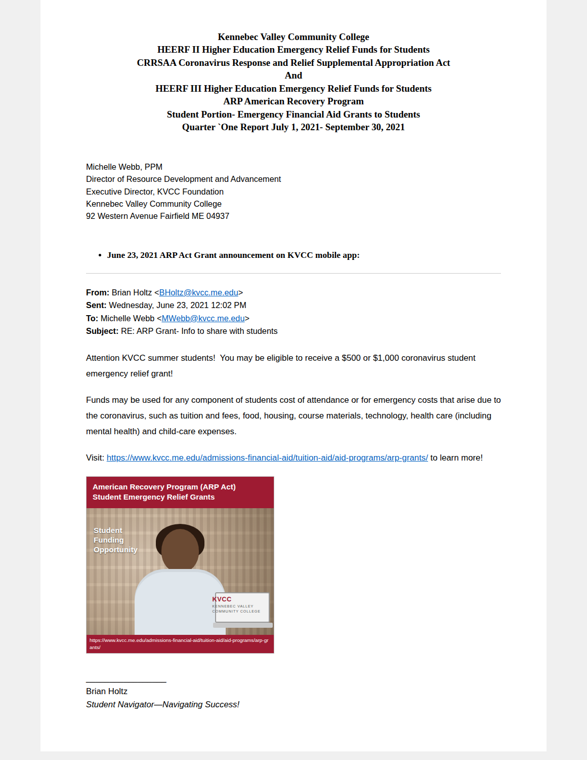Kennebec Valley Community College
HEERF II Higher Education Emergency Relief Funds for Students
CRRSAA Coronavirus Response and Relief Supplemental Appropriation Act
And
HEERF III Higher Education Emergency Relief Funds for Students
ARP American Recovery Program
Student Portion- Emergency Financial Aid Grants to Students
Quarter `One Report July 1, 2021- September 30, 2021
Michelle Webb, PPM
Director of Resource Development and Advancement
Executive Director, KVCC Foundation
Kennebec Valley Community College
92 Western Avenue Fairfield ME 04937
June 23, 2021 ARP Act Grant announcement on KVCC mobile app:
From: Brian Holtz <BHoltz@kvcc.me.edu>
Sent: Wednesday, June 23, 2021 12:02 PM
To: Michelle Webb <MWebb@kvcc.me.edu>
Subject: RE: ARP Grant- Info to share with students
Attention KVCC summer students! You may be eligible to receive a $500 or $1,000 coronavirus student emergency relief grant!
Funds may be used for any component of students cost of attendance or for emergency costs that arise due to the coronavirus, such as tuition and fees, food, housing, course materials, technology, health care (including mental health) and child-care expenses.
Visit: https://www.kvcc.me.edu/admissions-financial-aid/tuition-aid/aid-programs/arp-grants/ to learn more!
American Recovery Program (ARP Act)
Student Emergency Relief Grants
Student
Funding
Opportunity
KVCCKENNEBEC VALLEY
COMMUNITY COLLEGE
https://www.kvcc.me.edu/admissions-financial-aid/tuition-aid/aid-programs/arp-grants/
_________________
Brian Holtz
Student Navigator—Navigating Success!